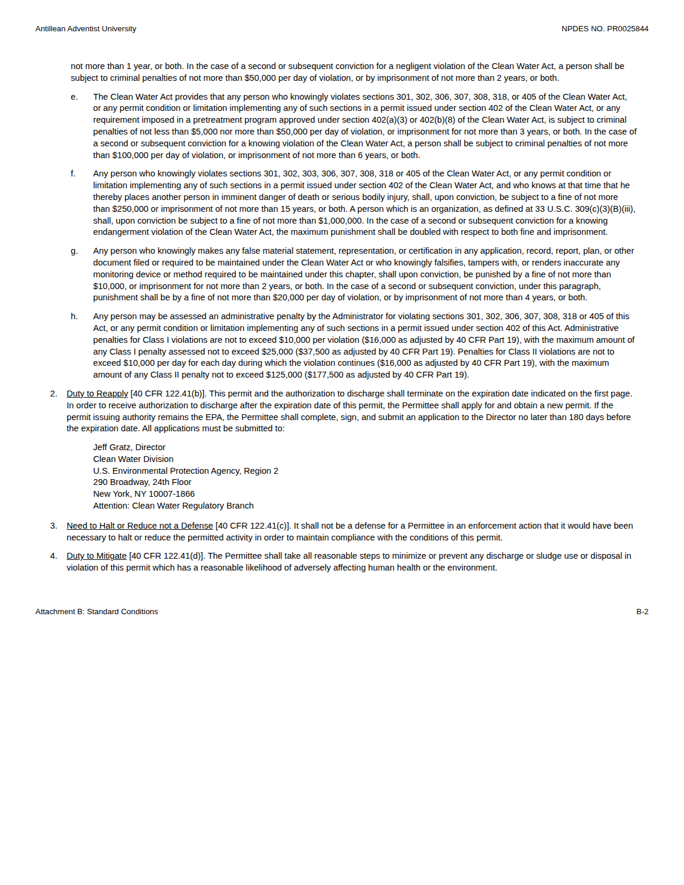Antillean Adventist University
NPDES NO. PR0025844
not more than 1 year, or both. In the case of a second or subsequent conviction for a negligent violation of the Clean Water Act, a person shall be subject to criminal penalties of not more than $50,000 per day of violation, or by imprisonment of not more than 2 years, or both.
e.
The Clean Water Act provides that any person who knowingly violates sections 301, 302, 306, 307, 308, 318, or 405 of the Clean Water Act, or any permit condition or limitation implementing any of such sections in a permit issued under section 402 of the Clean Water Act, or any requirement imposed in a pretreatment program approved under section 402(a)(3) or 402(b)(8) of the Clean Water Act, is subject to criminal penalties of not less than $5,000 nor more than $50,000 per day of violation, or imprisonment for not more than 3 years, or both. In the case of a second or subsequent conviction for a knowing violation of the Clean Water Act, a person shall be subject to criminal penalties of not more than $100,000 per day of violation, or imprisonment of not more than 6 years, or both.
f.
Any person who knowingly violates sections 301, 302, 303, 306, 307, 308, 318 or 405 of the Clean Water Act, or any permit condition or limitation implementing any of such sections in a permit issued under section 402 of the Clean Water Act, and who knows at that time that he thereby places another person in imminent danger of death or serious bodily injury, shall, upon conviction, be subject to a fine of not more than $250,000 or imprisonment of not more than 15 years, or both. A person which is an organization, as defined at 33 U.S.C. 309(c)(3)(B)(iii), shall, upon conviction be subject to a fine of not more than $1,000,000. In the case of a second or subsequent conviction for a knowing endangerment violation of the Clean Water Act, the maximum punishment shall be doubled with respect to both fine and imprisonment.
g.
Any person who knowingly makes any false material statement, representation, or certification in any application, record, report, plan, or other document filed or required to be maintained under the Clean Water Act or who knowingly falsifies, tampers with, or renders inaccurate any monitoring device or method required to be maintained under this chapter, shall upon conviction, be punished by a fine of not more than $10,000, or imprisonment for not more than 2 years, or both. In the case of a second or subsequent conviction, under this paragraph, punishment shall be by a fine of not more than $20,000 per day of violation, or by imprisonment of not more than 4 years, or both.
h.
Any person may be assessed an administrative penalty by the Administrator for violating sections 301, 302, 306, 307, 308, 318 or 405 of this Act, or any permit condition or limitation implementing any of such sections in a permit issued under section 402 of this Act. Administrative penalties for Class I violations are not to exceed $10,000 per violation ($16,000 as adjusted by 40 CFR Part 19), with the maximum amount of any Class I penalty assessed not to exceed $25,000 ($37,500 as adjusted by 40 CFR Part 19). Penalties for Class II violations are not to exceed $10,000 per day for each day during which the violation continues ($16,000 as adjusted by 40 CFR Part 19), with the maximum amount of any Class II penalty not to exceed $125,000 ($177,500 as adjusted by 40 CFR Part 19).
2.
Duty to Reapply [40 CFR 122.41(b)]. This permit and the authorization to discharge shall terminate on the expiration date indicated on the first page. In order to receive authorization to discharge after the expiration date of this permit, the Permittee shall apply for and obtain a new permit. If the permit issuing authority remains the EPA, the Permittee shall complete, sign, and submit an application to the Director no later than 180 days before the expiration date. All applications must be submitted to:
Jeff Gratz, Director
Clean Water Division
U.S. Environmental Protection Agency, Region 2
290 Broadway, 24th Floor
New York, NY 10007-1866
Attention: Clean Water Regulatory Branch
3.
Need to Halt or Reduce not a Defense [40 CFR 122.41(c)]. It shall not be a defense for a Permittee in an enforcement action that it would have been necessary to halt or reduce the permitted activity in order to maintain compliance with the conditions of this permit.
4.
Duty to Mitigate [40 CFR 122.41(d)]. The Permittee shall take all reasonable steps to minimize or prevent any discharge or sludge use or disposal in violation of this permit which has a reasonable likelihood of adversely affecting human health or the environment.
Attachment B: Standard Conditions
B-2